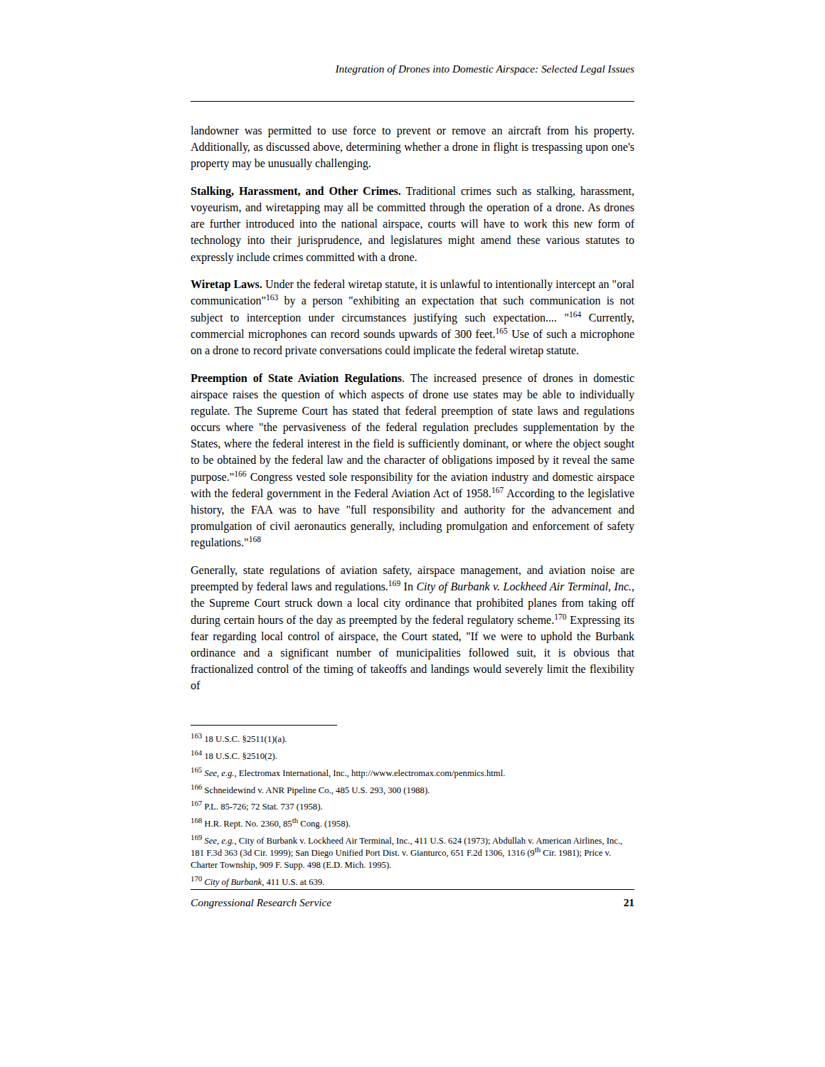Integration of Drones into Domestic Airspace: Selected Legal Issues
landowner was permitted to use force to prevent or remove an aircraft from his property. Additionally, as discussed above, determining whether a drone in flight is trespassing upon one's property may be unusually challenging.
Stalking, Harassment, and Other Crimes. Traditional crimes such as stalking, harassment, voyeurism, and wiretapping may all be committed through the operation of a drone. As drones are further introduced into the national airspace, courts will have to work this new form of technology into their jurisprudence, and legislatures might amend these various statutes to expressly include crimes committed with a drone.
Wiretap Laws. Under the federal wiretap statute, it is unlawful to intentionally intercept an "oral communication"163 by a person "exhibiting an expectation that such communication is not subject to interception under circumstances justifying such expectation.... "164 Currently, commercial microphones can record sounds upwards of 300 feet.165 Use of such a microphone on a drone to record private conversations could implicate the federal wiretap statute.
Preemption of State Aviation Regulations. The increased presence of drones in domestic airspace raises the question of which aspects of drone use states may be able to individually regulate. The Supreme Court has stated that federal preemption of state laws and regulations occurs where "the pervasiveness of the federal regulation precludes supplementation by the States, where the federal interest in the field is sufficiently dominant, or where the object sought to be obtained by the federal law and the character of obligations imposed by it reveal the same purpose."166 Congress vested sole responsibility for the aviation industry and domestic airspace with the federal government in the Federal Aviation Act of 1958.167 According to the legislative history, the FAA was to have "full responsibility and authority for the advancement and promulgation of civil aeronautics generally, including promulgation and enforcement of safety regulations."168
Generally, state regulations of aviation safety, airspace management, and aviation noise are preempted by federal laws and regulations.169 In City of Burbank v. Lockheed Air Terminal, Inc., the Supreme Court struck down a local city ordinance that prohibited planes from taking off during certain hours of the day as preempted by the federal regulatory scheme.170 Expressing its fear regarding local control of airspace, the Court stated, "If we were to uphold the Burbank ordinance and a significant number of municipalities followed suit, it is obvious that fractionalized control of the timing of takeoffs and landings would severely limit the flexibility of
163 18 U.S.C. §2511(1)(a).
164 18 U.S.C. §2510(2).
165 See, e.g., Electromax International, Inc., http://www.electromax.com/penmics.html.
166 Schneidewind v. ANR Pipeline Co., 485 U.S. 293, 300 (1988).
167 P.L. 85-726; 72 Stat. 737 (1958).
168 H.R. Rept. No. 2360, 85th Cong. (1958).
169 See, e.g., City of Burbank v. Lockheed Air Terminal, Inc., 411 U.S. 624 (1973); Abdullah v. American Airlines, Inc., 181 F.3d 363 (3d Cir. 1999); San Diego Unified Port Dist. v. Gianturco, 651 F.2d 1306, 1316 (9th Cir. 1981); Price v. Charter Township, 909 F. Supp. 498 (E.D. Mich. 1995).
170 City of Burbank, 411 U.S. at 639.
Congressional Research Service 21